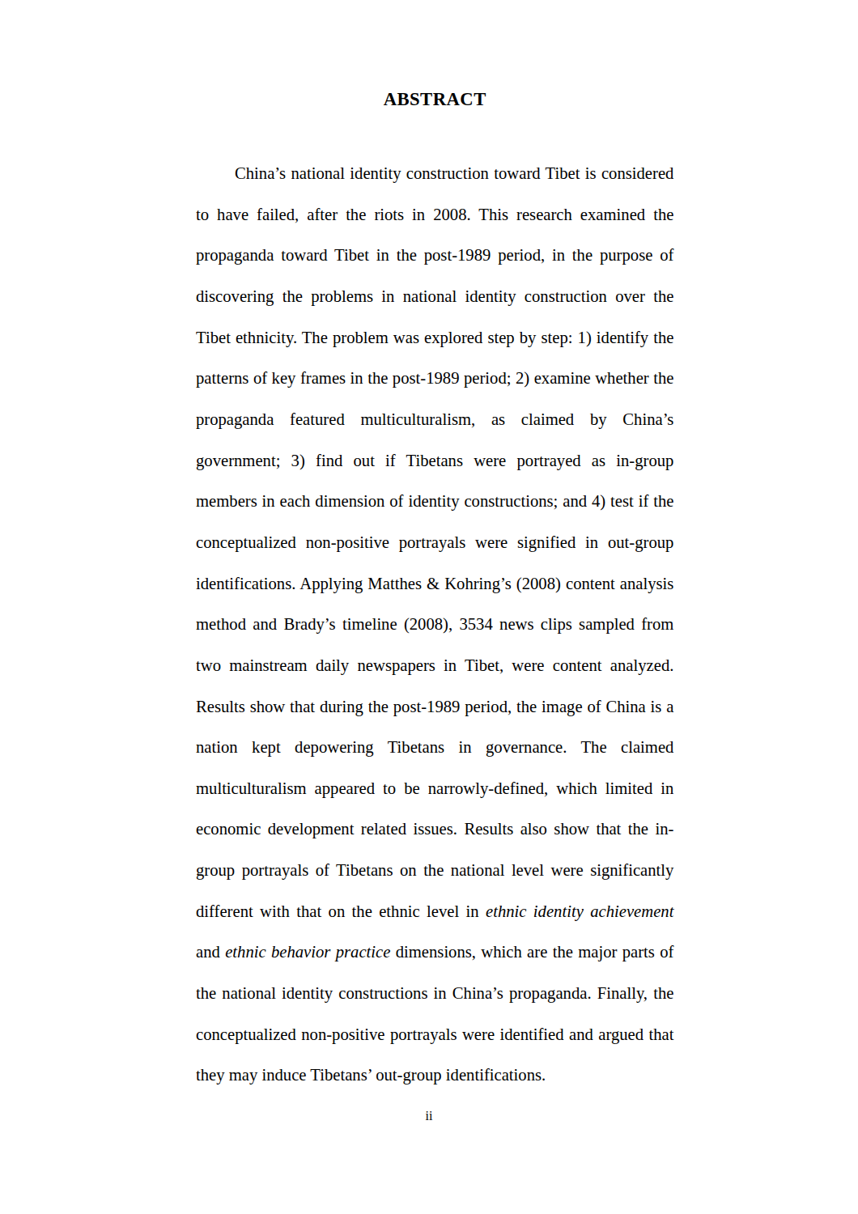ABSTRACT
China’s national identity construction toward Tibet is considered to have failed, after the riots in 2008. This research examined the propaganda toward Tibet in the post-1989 period, in the purpose of discovering the problems in national identity construction over the Tibet ethnicity. The problem was explored step by step: 1) identify the patterns of key frames in the post-1989 period; 2) examine whether the propaganda featured multiculturalism, as claimed by China’s government; 3) find out if Tibetans were portrayed as in-group members in each dimension of identity constructions; and 4) test if the conceptualized non-positive portrayals were signified in out-group identifications. Applying Matthes & Kohring’s (2008) content analysis method and Brady’s timeline (2008), 3534 news clips sampled from two mainstream daily newspapers in Tibet, were content analyzed. Results show that during the post-1989 period, the image of China is a nation kept depowering Tibetans in governance. The claimed multiculturalism appeared to be narrowly-defined, which limited in economic development related issues. Results also show that the in-group portrayals of Tibetans on the national level were significantly different with that on the ethnic level in ethnic identity achievement and ethnic behavior practice dimensions, which are the major parts of the national identity constructions in China’s propaganda. Finally, the conceptualized non-positive portrayals were identified and argued that they may induce Tibetans’ out-group identifications.
ii